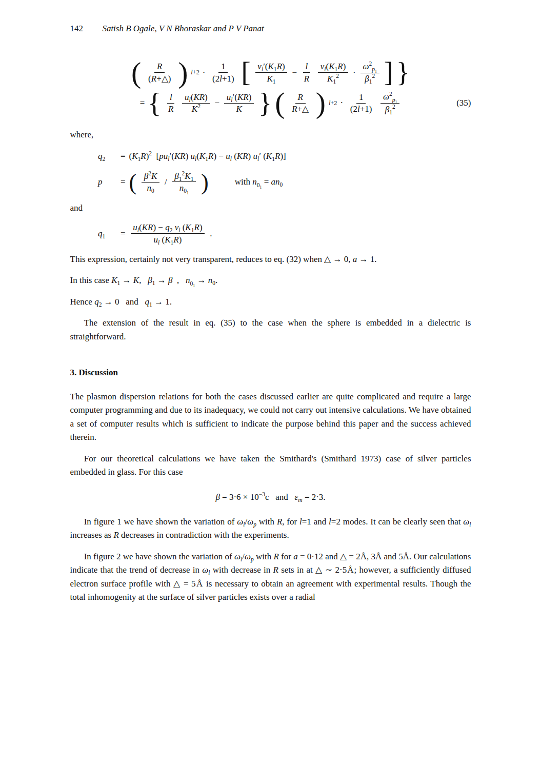142 Satish B Ogale, V N Bhoraskar and P V Panat
( R (R+△) ) l+2 · 1 (2l+1) [ vl′(K1R) K1 − l R vl(K1R) K12 · ω2p1 β12 ] }
= { l R ul(KR) K2 − ul′(KR) K } ( R R+△ ) l+2 · 1 (2l+1) ω2p1 β12 (35)
where,
q2 = (K1R)2 [pul′(KR) ul(K1R) − ul (KR) ul′ (K1R)]
p = ( β2K n0 / β12K1 n01 ) with n01 = an0
and
q1 = ul(KR) − q2 vl (K1R) ul (K1R) .
This expression, certainly not very transparent, reduces to eq. (32) when △ → 0, a → 1.
In this case K1 → K, β1 → β , n01 → n0.
Hence q2 → 0 and q1 → 1.
The extension of the result in eq. (35) to the case when the sphere is embedded in a dielectric is straightforward.
3. Discussion
The plasmon dispersion relations for both the cases discussed earlier are quite complicated and require a large computer programming and due to its inadequacy, we could not carry out intensive calculations. We have obtained a set of computer results which is sufficient to indicate the purpose behind this paper and the success achieved therein.
For our theoretical calculations we have taken the Smithard's (Smithard 1973) case of silver particles embedded in glass. For this case
β = 3·6 × 10−3c and εm = 2·3.
In figure 1 we have shown the variation of ωl/ωp with R, for l=1 and l=2 modes. It can be clearly seen that ωl increases as R decreases in contradiction with the experiments.
In figure 2 we have shown the variation of ωl/ωp with R for a = 0·12 and △ = 2Å, 3Å and 5Å. Our calculations indicate that the trend of decrease in ωl with decrease in R sets in at △ ∼ 2·5Å; however, a sufficiently diffused electron surface profile with △ = 5Å is necessary to obtain an agreement with experimental results. Though the total inhomogenity at the surface of silver particles exists over a radial